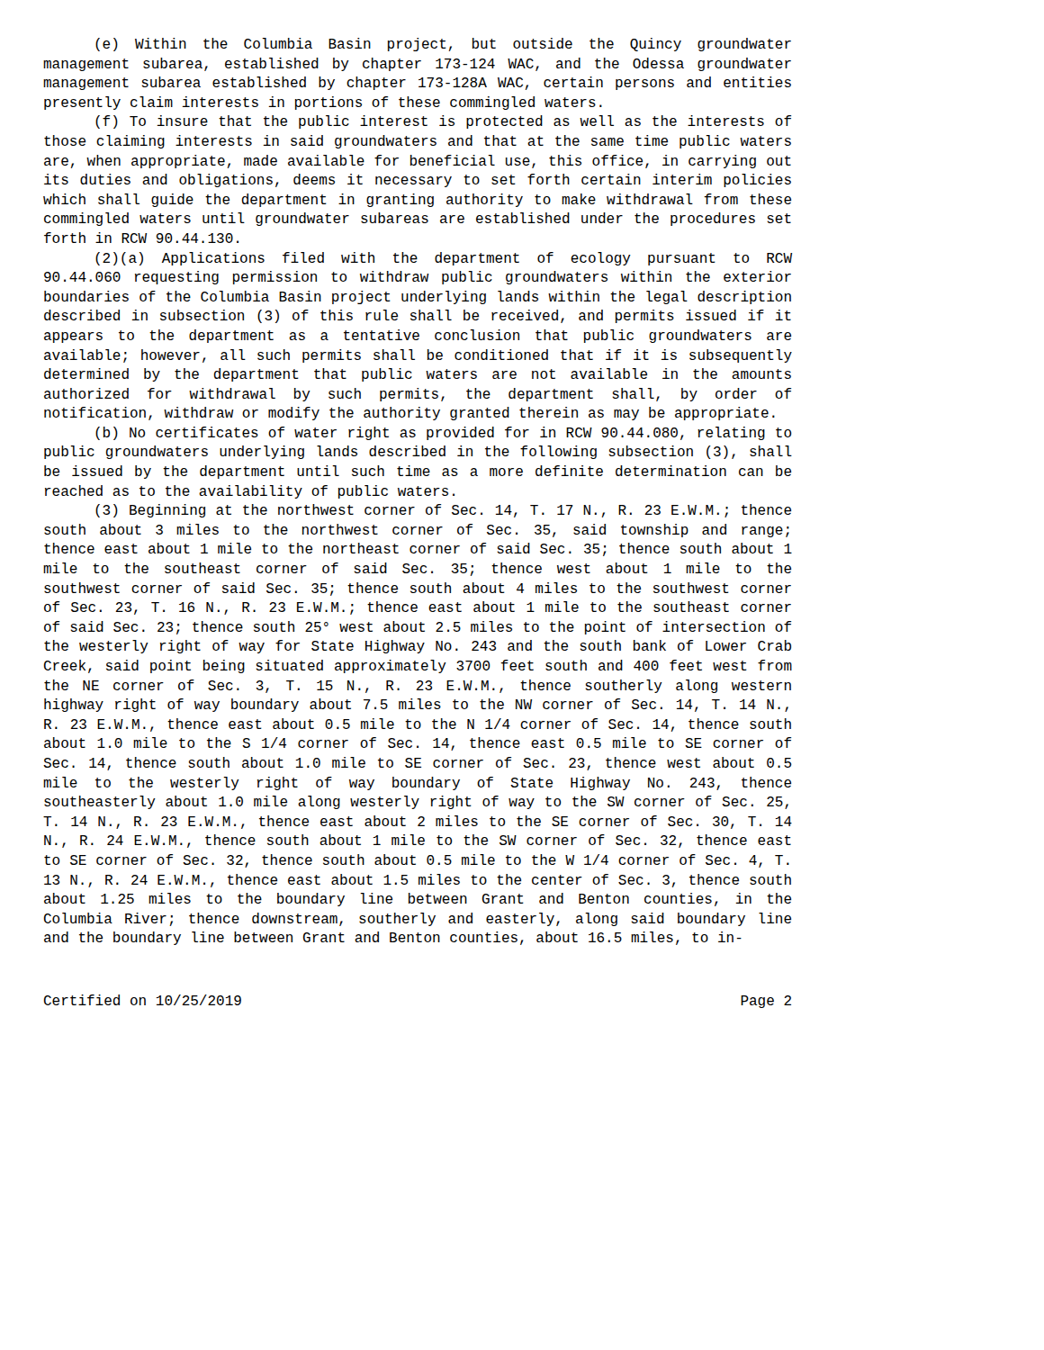(e) Within the Columbia Basin project, but outside the Quincy groundwater management subarea, established by chapter 173-124 WAC, and the Odessa groundwater management subarea established by chapter 173-128A WAC, certain persons and entities presently claim interests in portions of these commingled waters.
(f) To insure that the public interest is protected as well as the interests of those claiming interests in said groundwaters and that at the same time public waters are, when appropriate, made available for beneficial use, this office, in carrying out its duties and obligations, deems it necessary to set forth certain interim policies which shall guide the department in granting authority to make withdrawal from these commingled waters until groundwater subareas are established under the procedures set forth in RCW 90.44.130.
(2)(a) Applications filed with the department of ecology pursuant to RCW 90.44.060 requesting permission to withdraw public groundwaters within the exterior boundaries of the Columbia Basin project underlying lands within the legal description described in subsection (3) of this rule shall be received, and permits issued if it appears to the department as a tentative conclusion that public groundwaters are available; however, all such permits shall be conditioned that if it is subsequently determined by the department that public waters are not available in the amounts authorized for withdrawal by such permits, the department shall, by order of notification, withdraw or modify the authority granted therein as may be appropriate.
(b) No certificates of water right as provided for in RCW 90.44.080, relating to public groundwaters underlying lands described in the following subsection (3), shall be issued by the department until such time as a more definite determination can be reached as to the availability of public waters.
(3) Beginning at the northwest corner of Sec. 14, T. 17 N., R. 23 E.W.M.; thence south about 3 miles to the northwest corner of Sec. 35, said township and range; thence east about 1 mile to the northeast corner of said Sec. 35; thence south about 1 mile to the southeast corner of said Sec. 35; thence west about 1 mile to the southwest corner of said Sec. 35; thence south about 4 miles to the southwest corner of Sec. 23, T. 16 N., R. 23 E.W.M.; thence east about 1 mile to the southeast corner of said Sec. 23; thence south 25° west about 2.5 miles to the point of intersection of the westerly right of way for State Highway No. 243 and the south bank of Lower Crab Creek, said point being situated approximately 3700 feet south and 400 feet west from the NE corner of Sec. 3, T. 15 N., R. 23 E.W.M., thence southerly along western highway right of way boundary about 7.5 miles to the NW corner of Sec. 14, T. 14 N., R. 23 E.W.M., thence east about 0.5 mile to the N 1/4 corner of Sec. 14, thence south about 1.0 mile to the S 1/4 corner of Sec. 14, thence east 0.5 mile to SE corner of Sec. 14, thence south about 1.0 mile to SE corner of Sec. 23, thence west about 0.5 mile to the westerly right of way boundary of State Highway No. 243, thence southeasterly about 1.0 mile along westerly right of way to the SW corner of Sec. 25, T. 14 N., R. 23 E.W.M., thence east about 2 miles to the SE corner of Sec. 30, T. 14 N., R. 24 E.W.M., thence south about 1 mile to the SW corner of Sec. 32, thence east to SE corner of Sec. 32, thence south about 0.5 mile to the W 1/4 corner of Sec. 4, T. 13 N., R. 24 E.W.M., thence east about 1.5 miles to the center of Sec. 3, thence south about 1.25 miles to the boundary line between Grant and Benton counties, in the Columbia River; thence downstream, southerly and easterly, along said boundary line and the boundary line between Grant and Benton counties, about 16.5 miles, to in-
Certified on 10/25/2019 Page 2